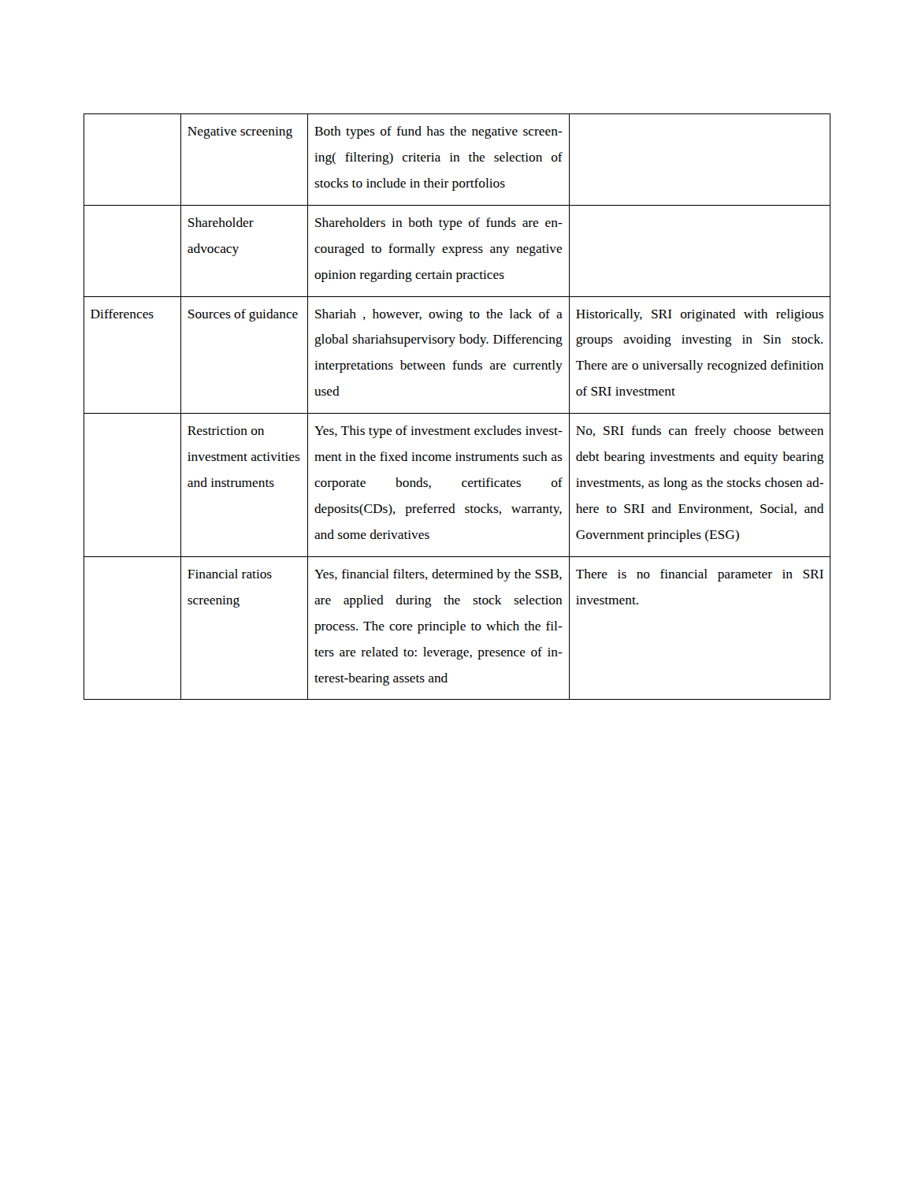| | Negative screening | Both types of fund has the negative screening( filtering) criteria in the selection of stocks to include in their portfolios | |
| | Shareholder advocacy | Shareholders in both type of funds are encouraged to formally express any negative opinion regarding certain practices | |
| Differences | Sources of guidance | Shariah , however, owing to the lack of a global shariahsupervisory body. Differencing interpretations between funds are currently used | Historically, SRI originated with religious groups avoiding investing in Sin stock. There are o universally recognized definition of SRI investment |
| | Restriction on investment activities and instruments | Yes, This type of investment excludes investment in the fixed income instruments such as corporate bonds, certificates of deposits(CDs), preferred stocks, warranty, and some derivatives | No, SRI funds can freely choose between debt bearing investments and equity bearing investments, as long as the stocks chosen adhere to SRI and Environment, Social, and Government principles (ESG) |
| | Financial ratios screening | Yes, financial filters, determined by the SSB, are applied during the stock selection process. The core principle to which the filters are related to: leverage, presence of interest-bearing assets and | There is no financial parameter in SRI investment. |